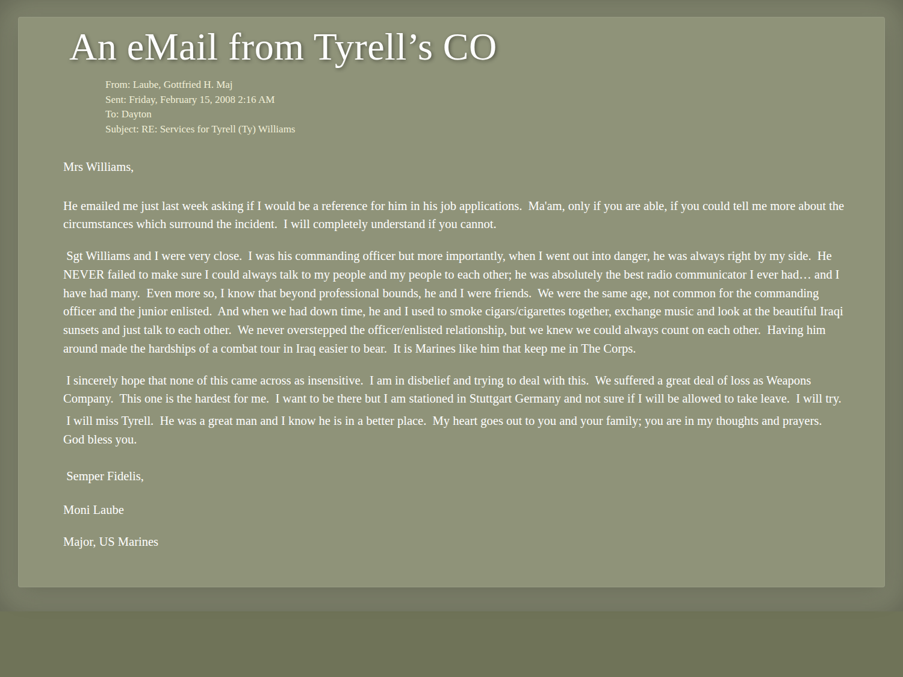An eMail from Tyrell’s CO
From: Laube, Gottfried H. Maj
Sent: Friday, February 15, 2008 2:16 AM
To: Dayton
Subject: RE: Services for Tyrell (Ty) Williams
Mrs Williams,
He emailed me just last week asking if I would be a reference for him in his job applications. Ma'am, only if you are able, if you could tell me more about the circumstances which surround the incident. I will completely understand if you cannot.
Sgt Williams and I were very close. I was his commanding officer but more importantly, when I went out into danger, he was always right by my side. He NEVER failed to make sure I could always talk to my people and my people to each other; he was absolutely the best radio communicator I ever had… and I have had many. Even more so, I know that beyond professional bounds, he and I were friends. We were the same age, not common for the commanding officer and the junior enlisted. And when we had down time, he and I used to smoke cigars/cigarettes together, exchange music and look at the beautiful Iraqi sunsets and just talk to each other. We never overstepped the officer/enlisted relationship, but we knew we could always count on each other. Having him around made the hardships of a combat tour in Iraq easier to bear. It is Marines like him that keep me in The Corps.
I sincerely hope that none of this came across as insensitive. I am in disbelief and trying to deal with this. We suffered a great deal of loss as Weapons Company. This one is the hardest for me. I want to be there but I am stationed in Stuttgart Germany and not sure if I will be allowed to take leave. I will try.
I will miss Tyrell. He was a great man and I know he is in a better place. My heart goes out to you and your family; you are in my thoughts and prayers. God bless you.
Semper Fidelis,
Moni Laube
Major, US Marines